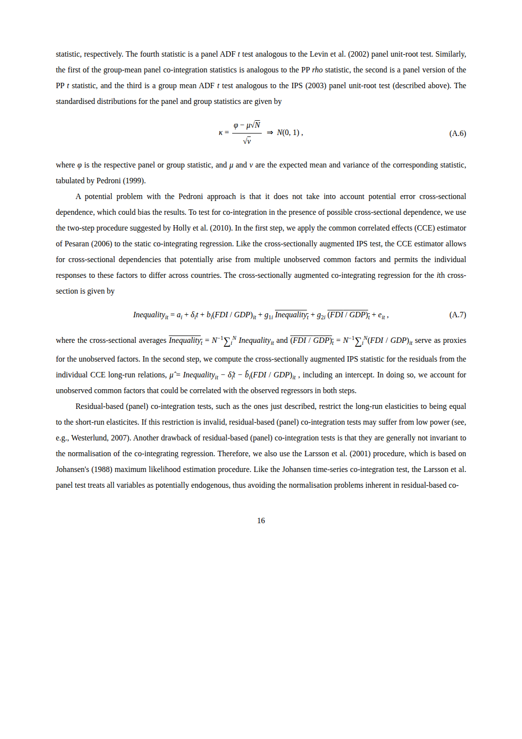statistic, respectively. The fourth statistic is a panel ADF t test analogous to the Levin et al. (2002) panel unit-root test. Similarly, the first of the group-mean panel co-integration statistics is analogous to the PP rho statistic, the second is a panel version of the PP t statistic, and the third is a group mean ADF t test analogous to the IPS (2003) panel unit-root test (described above). The standardised distributions for the panel and group statistics are given by
κ = φ − μ√N √v ⇒ N(0, 1) , (A.6)
where φ is the respective panel or group statistic, and μ and v are the expected mean and variance of the corresponding statistic, tabulated by Pedroni (1999).
A potential problem with the Pedroni approach is that it does not take into account potential error cross-sectional dependence, which could bias the results. To test for co-integration in the presence of possible cross-sectional dependence, we use the two-step procedure suggested by Holly et al. (2010). In the first step, we apply the common correlated effects (CCE) estimator of Pesaran (2006) to the static co-integrating regression. Like the cross-sectionally augmented IPS test, the CCE estimator allows for cross-sectional dependencies that potentially arise from multiple unobserved common factors and permits the individual responses to these factors to differ across countries. The cross-sectionally augmented co-integrating regression for the ith cross-section is given by
Inequalityit = ai + δit + bi(FDI / GDP)it + g1i Inequalityt + g2i (FDI / GDP)t + eit , (A.7)
where the cross-sectional averages Inequalityt = N−1∑iN Inequalityit and (FDI / GDP)t = N−1∑iN(FDI / GDP)it serve as proxies for the unobserved factors. In the second step, we compute the cross-sectionally augmented IPS statistic for the residuals from the individual CCE long-run relations, μ̂ = Inequalityit − δ̂it − b̂i(FDI / GDP)it , including an intercept. In doing so, we account for unobserved common factors that could be correlated with the observed regressors in both steps.
Residual-based (panel) co-integration tests, such as the ones just described, restrict the long-run elasticities to being equal to the short-run elasticites. If this restriction is invalid, residual-based (panel) co-integration tests may suffer from low power (see, e.g., Westerlund, 2007). Another drawback of residual-based (panel) co-integration tests is that they are generally not invariant to the normalisation of the co-integrating regression. Therefore, we also use the Larsson et al. (2001) procedure, which is based on Johansen's (1988) maximum likelihood estimation procedure. Like the Johansen time-series co-integration test, the Larsson et al. panel test treats all variables as potentially endogenous, thus avoiding the normalisation problems inherent in residual-based co-
16